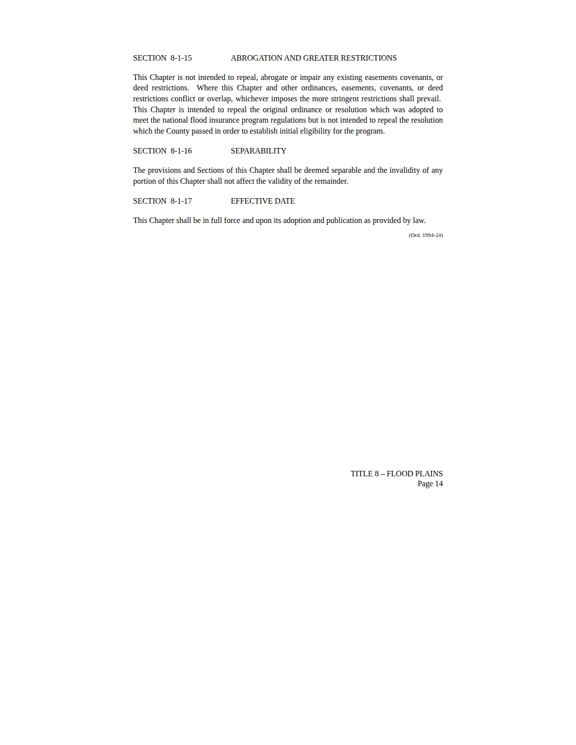SECTION 8-1-15 ABROGATION AND GREATER RESTRICTIONS
This Chapter is not intended to repeal, abrogate or impair any existing easements covenants, or deed restrictions. Where this Chapter and other ordinances, easements, covenants, or deed restrictions conflict or overlap, whichever imposes the more stringent restrictions shall prevail. This Chapter is intended to repeal the original ordinance or resolution which was adopted to meet the national flood insurance program regulations but is not intended to repeal the resolution which the County passed in order to establish initial eligibility for the program.
SECTION 8-1-16 SEPARABILITY
The provisions and Sections of this Chapter shall be deemed separable and the invalidity of any portion of this Chapter shall not affect the validity of the remainder.
SECTION 8-1-17 EFFECTIVE DATE
This Chapter shall be in full force and upon its adoption and publication as provided by law.
(Ord. 1994-24)
TITLE 8 – FLOOD PLAINS
Page 14